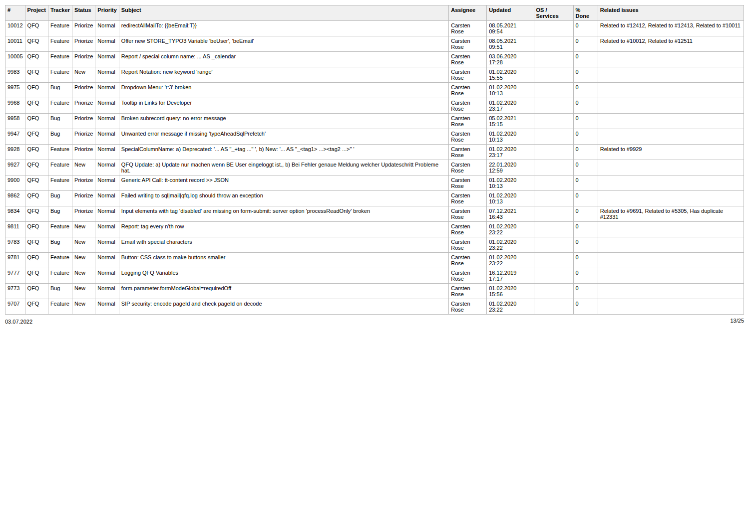| # | Project | Tracker | Status | Priority | Subject | Assignee | Updated | OS / Services | % Done | Related issues |
| --- | --- | --- | --- | --- | --- | --- | --- | --- | --- | --- |
| 10012 | QFQ | Feature | Priorize | Normal | redirectAllMailTo: {{beEmail:T}} | Carsten Rose | 08.05.2021 09:54 | | 0 | Related to #12412, Related to #12413, Related to #10011 |
| 10011 | QFQ | Feature | Priorize | Normal | Offer new STORE_TYPO3 Variable 'beUser', 'beEmail' | Carsten Rose | 08.05.2021 09:51 | | 0 | Related to #10012, Related to #12511 |
| 10005 | QFQ | Feature | Priorize | Normal | Report / special column name: ... AS _calendar | Carsten Rose | 03.06.2020 17:28 | | 0 | |
| 9983 | QFQ | Feature | New | Normal | Report Notation: new keyword 'range' | Carsten Rose | 01.02.2020 15:55 | | 0 | |
| 9975 | QFQ | Bug | Priorize | Normal | Dropdown Menu: 'r:3' broken | Carsten Rose | 01.02.2020 10:13 | | 0 | |
| 9968 | QFQ | Feature | Priorize | Normal | Tooltip in Links for Developer | Carsten Rose | 01.02.2020 23:17 | | 0 | |
| 9958 | QFQ | Bug | Priorize | Normal | Broken subrecord query: no error message | Carsten Rose | 05.02.2021 15:15 | | 0 | |
| 9947 | QFQ | Bug | Priorize | Normal | Unwanted error message if missing 'typeAheadSqlPrefetch' | Carsten Rose | 01.02.2020 10:13 | | 0 | |
| 9928 | QFQ | Feature | Priorize | Normal | SpecialColumnName: a) Deprecated: '... AS "_+tag ..." ', b) New: '... AS "_<tag1> ...><tag2 ...>" ' | Carsten Rose | 01.02.2020 23:17 | | 0 | Related to #9929 |
| 9927 | QFQ | Feature | New | Normal | QFQ Update: a) Update nur machen wenn BE User eingeloggt ist., b) Bei Fehler genaue Meldung welcher Updateschritt Probleme hat. | Carsten Rose | 22.01.2020 12:59 | | 0 | |
| 9900 | QFQ | Feature | Priorize | Normal | Generic API Call: tt-content record >> JSON | Carsten Rose | 01.02.2020 10:13 | | 0 | |
| 9862 | QFQ | Bug | Priorize | Normal | Failed writing to sql/mail/qfq.log should throw an exception | Carsten Rose | 01.02.2020 10:13 | | 0 | |
| 9834 | QFQ | Bug | Priorize | Normal | Input elements with tag 'disabled' are missing on form-submit: server option 'processReadOnly' broken | Carsten Rose | 07.12.2021 16:43 | | 0 | Related to #9691, Related to #5305, Has duplicate #12331 |
| 9811 | QFQ | Feature | New | Normal | Report: tag every n'th row | Carsten Rose | 01.02.2020 23:22 | | 0 | |
| 9783 | QFQ | Bug | New | Normal | Email with special characters | Carsten Rose | 01.02.2020 23:22 | | 0 | |
| 9781 | QFQ | Feature | New | Normal | Button: CSS class to make buttons smaller | Carsten Rose | 01.02.2020 23:22 | | 0 | |
| 9777 | QFQ | Feature | New | Normal | Logging QFQ Variables | Carsten Rose | 16.12.2019 17:17 | | 0 | |
| 9773 | QFQ | Bug | New | Normal | form.parameter.formModeGlobal=requiredOff | Carsten Rose | 01.02.2020 15:56 | | 0 | |
| 9707 | QFQ | Feature | New | Normal | SIP security: encode pageId and check pageId on decode | Carsten Rose | 01.02.2020 23:22 | | 0 | |
03.07.2022
13/25